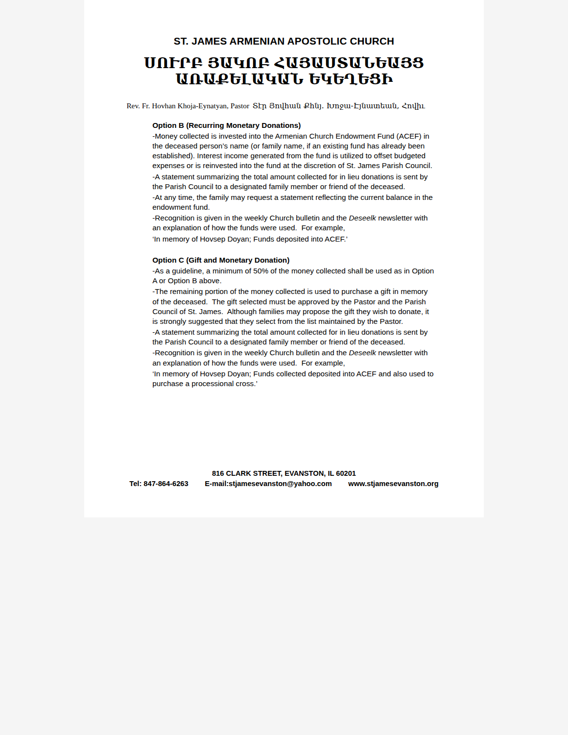ST. JAMES ARMENIAN APOSTOLIC CHURCH
ՍՈՒՐԲ ՅԱԿՈԲ ՀԱՅԱՍՏԱՆԵԱՅՑ ԱՌԱՔԵԼԱԿԱՆ ԵԿԵՂԵՑԻ
Rev. Fr. Hovhan Khoja-Eynatyan, Pastor Տէր Յովհան Քհնյ. Խոջա-Էյնատեան, Հովիւ
Option B (Recurring Monetary Donations)
-Money collected is invested into the Armenian Church Endowment Fund (ACEF) in the deceased person’s name (or family name, if an existing fund has already been established). Interest income generated from the fund is utilized to offset budgeted expenses or is reinvested into the fund at the discretion of St. James Parish Council.
-A statement summarizing the total amount collected for in lieu donations is sent by the Parish Council to a designated family member or friend of the deceased.
-At any time, the family may request a statement reflecting the current balance in the endowment fund.
-Recognition is given in the weekly Church bulletin and the Deseelk newsletter with an explanation of how the funds were used. For example,
‘In memory of Hovsep Doyan; Funds deposited into ACEF.’
Option C (Gift and Monetary Donation)
-As a guideline, a minimum of 50% of the money collected shall be used as in Option A or Option B above.
-The remaining portion of the money collected is used to purchase a gift in memory of the deceased. The gift selected must be approved by the Pastor and the Parish Council of St. James. Although families may propose the gift they wish to donate, it is strongly suggested that they select from the list maintained by the Pastor.
-A statement summarizing the total amount collected for in lieu donations is sent by the Parish Council to a designated family member or friend of the deceased.
-Recognition is given in the weekly Church bulletin and the Deseelk newsletter with an explanation of how the funds were used. For example,
‘In memory of Hovsep Doyan; Funds collected deposited into ACEF and also used to purchase a processional cross.’
816 CLARK STREET, EVANSTON, IL 60201
Tel: 847-864-6263 E-mail:stjamesevanston@yahoo.com www.stjamesevanston.org